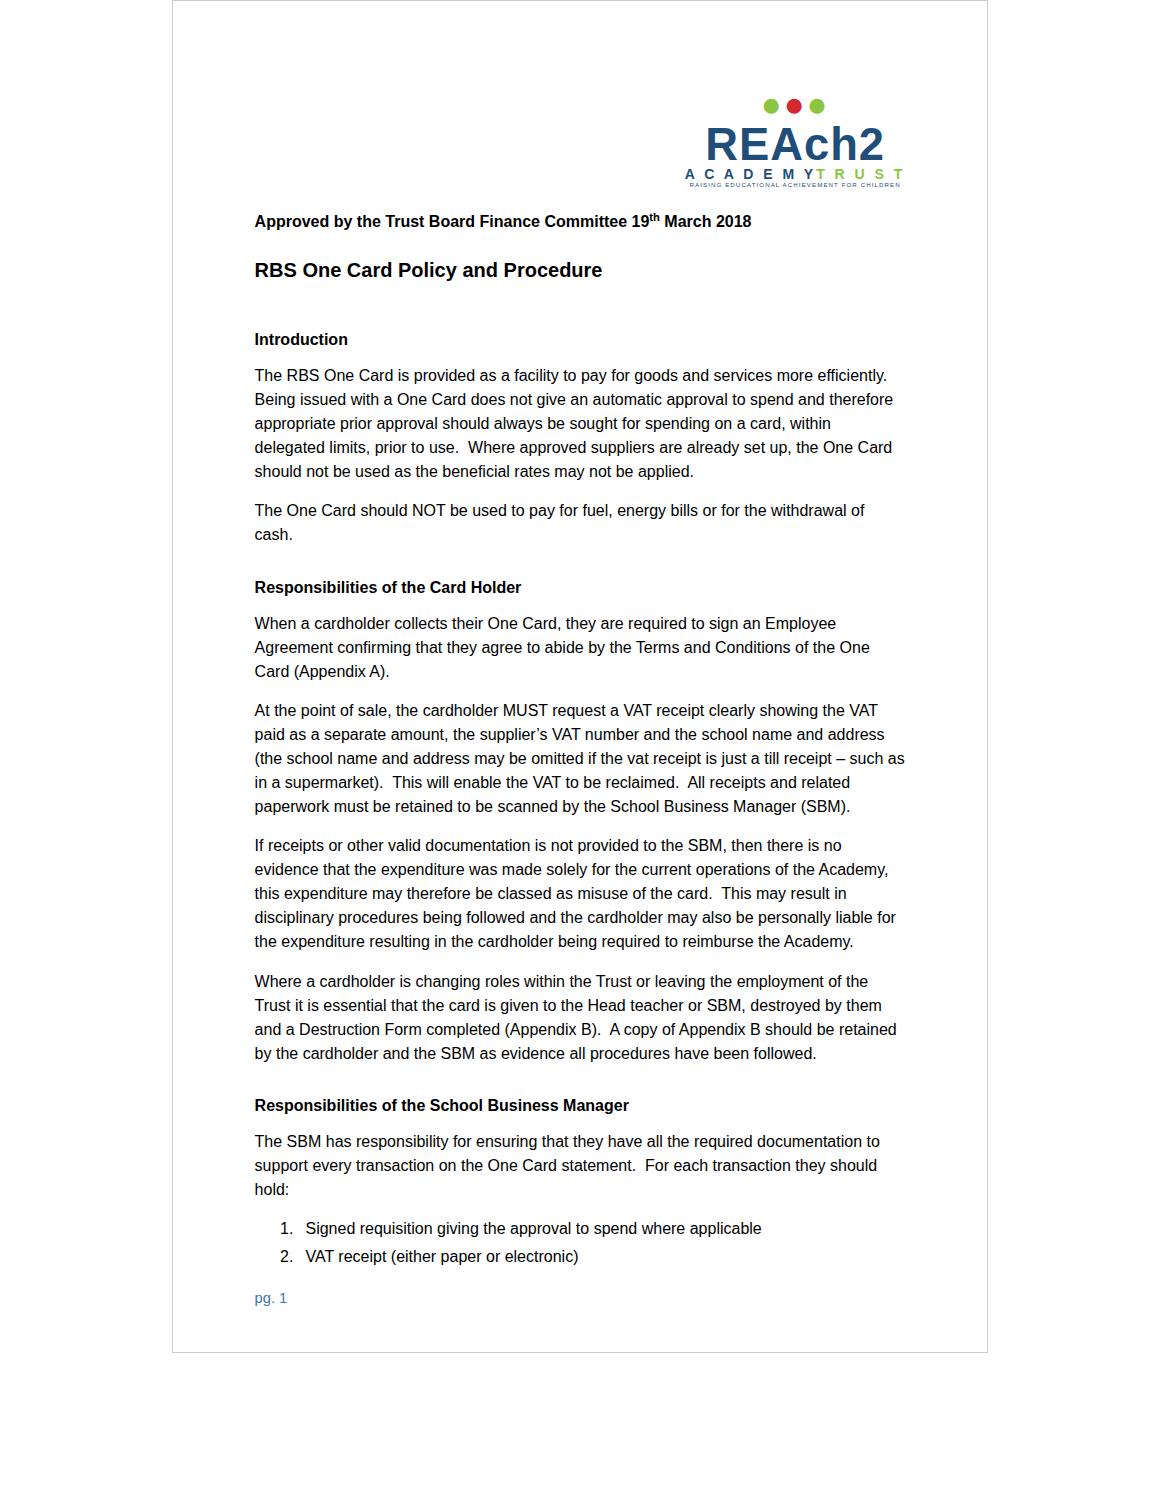●●●
REAch2
A C A D E M YT R U S T
RAISING EDUCATIONAL ACHIEVEMENT FOR CHILDREN
Approved by the Trust Board Finance Committee 19th March 2018
RBS One Card Policy and Procedure
Introduction
The RBS One Card is provided as a facility to pay for goods and services more efficiently. Being issued with a One Card does not give an automatic approval to spend and therefore appropriate prior approval should always be sought for spending on a card, within delegated limits, prior to use. Where approved suppliers are already set up, the One Card should not be used as the beneficial rates may not be applied.
The One Card should NOT be used to pay for fuel, energy bills or for the withdrawal of cash.
Responsibilities of the Card Holder
When a cardholder collects their One Card, they are required to sign an Employee Agreement confirming that they agree to abide by the Terms and Conditions of the One Card (Appendix A).
At the point of sale, the cardholder MUST request a VAT receipt clearly showing the VAT paid as a separate amount, the supplier’s VAT number and the school name and address (the school name and address may be omitted if the vat receipt is just a till receipt – such as in a supermarket). This will enable the VAT to be reclaimed. All receipts and related paperwork must be retained to be scanned by the School Business Manager (SBM).
If receipts or other valid documentation is not provided to the SBM, then there is no evidence that the expenditure was made solely for the current operations of the Academy, this expenditure may therefore be classed as misuse of the card. This may result in disciplinary procedures being followed and the cardholder may also be personally liable for the expenditure resulting in the cardholder being required to reimburse the Academy.
Where a cardholder is changing roles within the Trust or leaving the employment of the Trust it is essential that the card is given to the Head teacher or SBM, destroyed by them and a Destruction Form completed (Appendix B). A copy of Appendix B should be retained by the cardholder and the SBM as evidence all procedures have been followed.
Responsibilities of the School Business Manager
The SBM has responsibility for ensuring that they have all the required documentation to support every transaction on the One Card statement. For each transaction they should hold:
Signed requisition giving the approval to spend where applicable
VAT receipt (either paper or electronic)
pg. 1